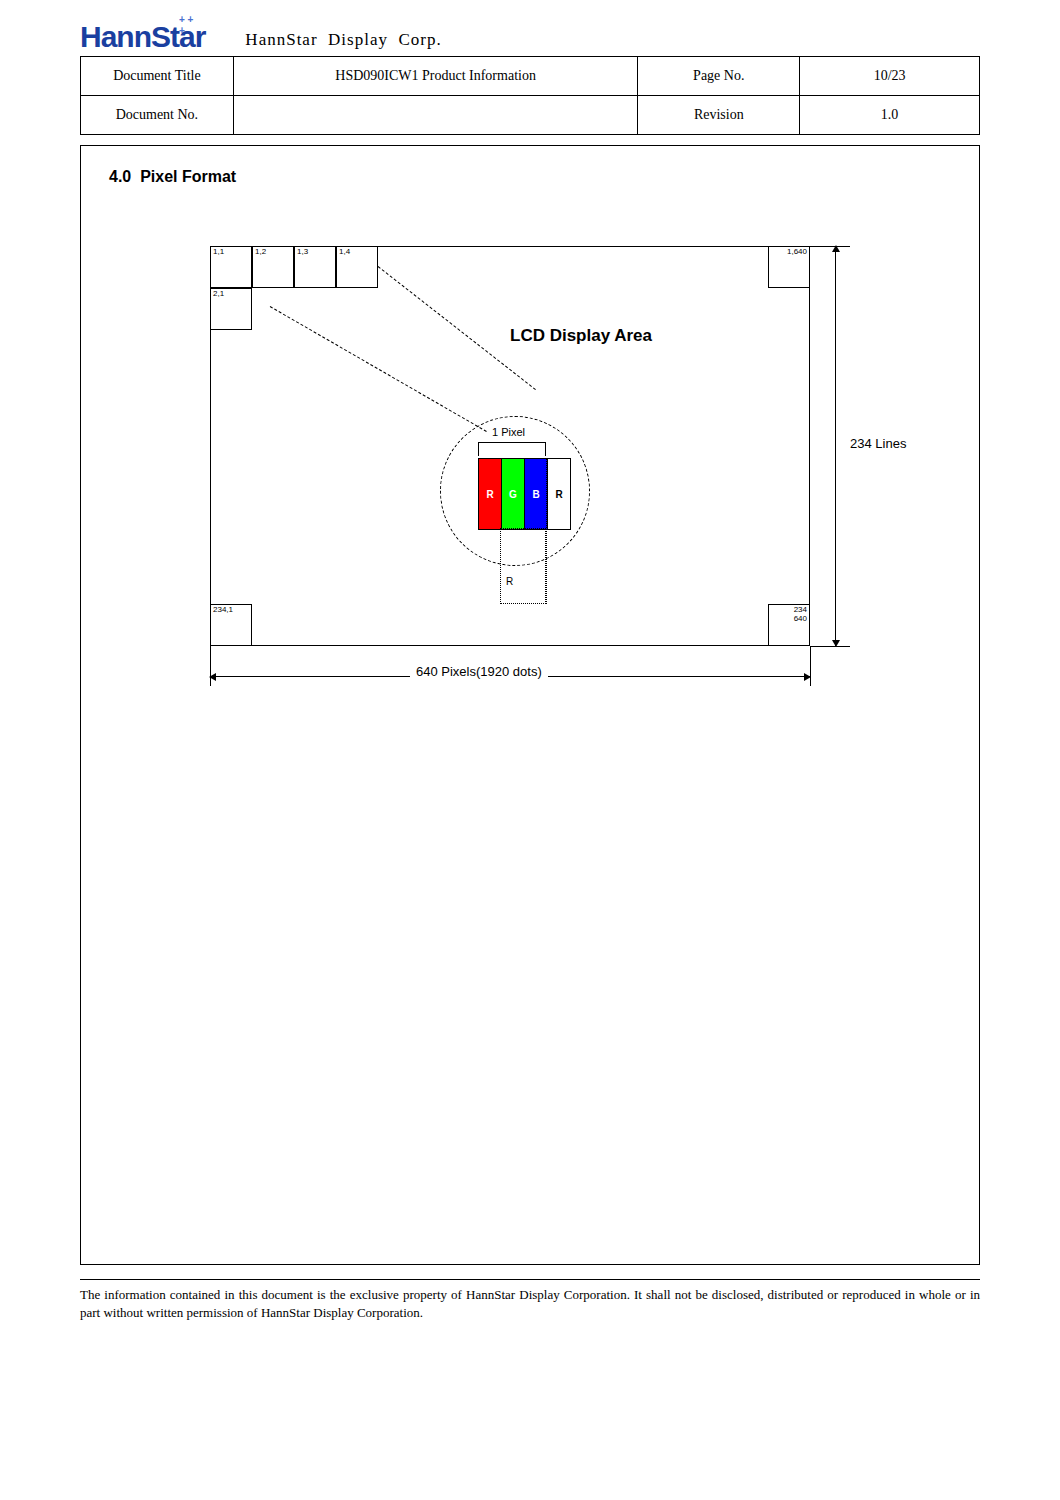+ +
+ Hann Star
HannStar Display Corp.
| Document Title | HSD090ICW1 Product Information | Page No. | 10/23 |
| Document No. | | Revision | 1.0 |
4.0 Pixel Format
1,1
1,2
1,3
1,4
2,1
1,640
234,1
234
640
LCD Display Area
1 Pixel
R
G
B
R
R
234 Lines
640 Pixels(1920 dots)
The information contained in this document is the exclusive property of HannStar Display Corporation. It shall not be disclosed, distributed or reproduced in whole or in part without written permission of HannStar Display Corporation.